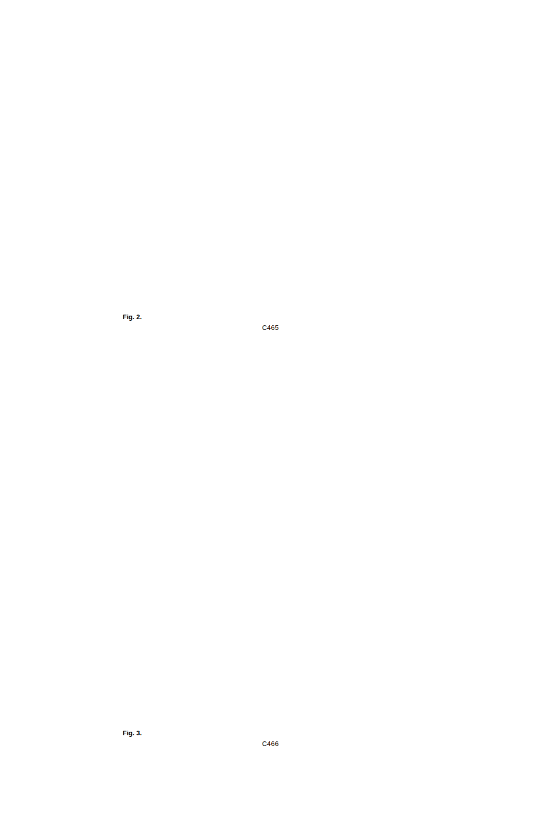Fig. 2.
C465
Fig. 3.
C466